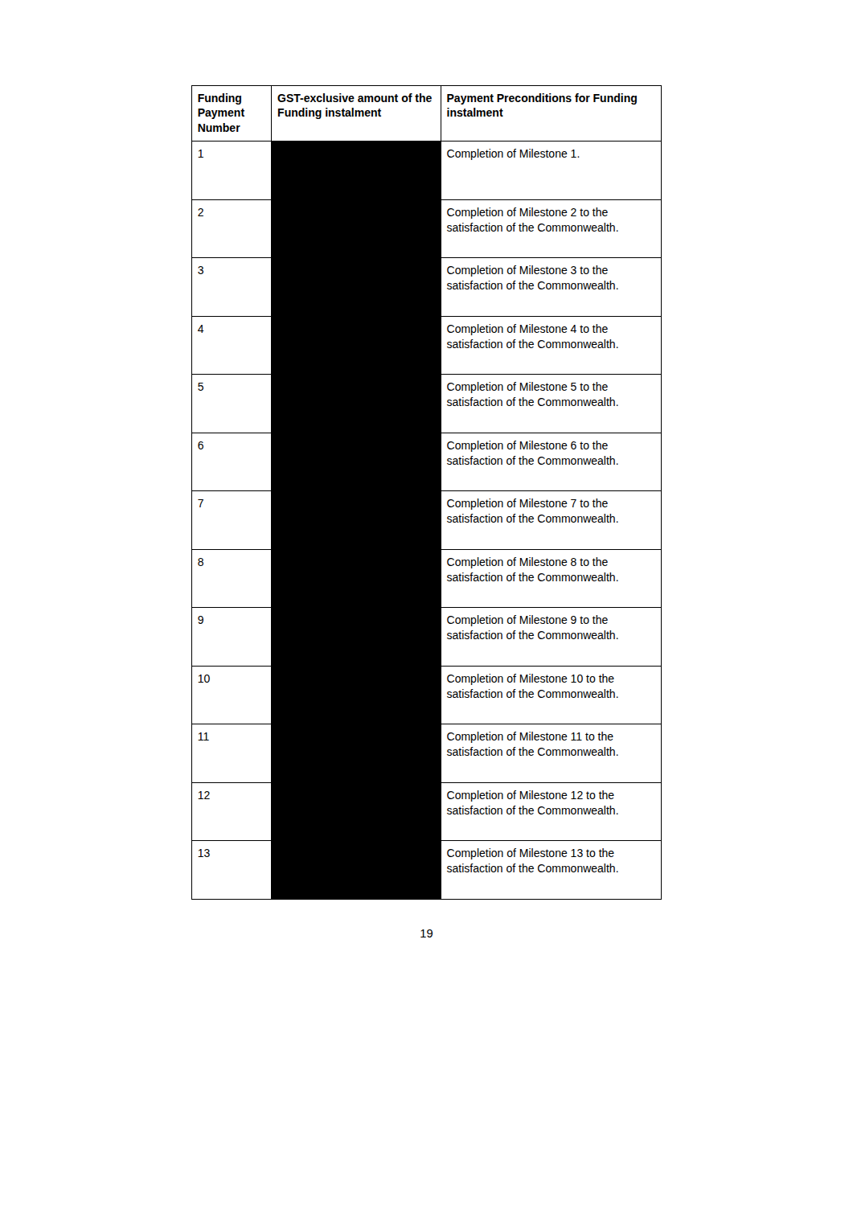| Funding Payment Number | GST-exclusive amount of the Funding instalment | Payment Preconditions for Funding instalment |
| --- | --- | --- |
| 1 | | Completion of Milestone 1. |
| 2 | | Completion of Milestone 2 to the satisfaction of the Commonwealth. |
| 3 | | Completion of Milestone 3 to the satisfaction of the Commonwealth. |
| 4 | | Completion of Milestone 4 to the satisfaction of the Commonwealth. |
| 5 | | Completion of Milestone 5 to the satisfaction of the Commonwealth. |
| 6 | | Completion of Milestone 6 to the satisfaction of the Commonwealth. |
| 7 | | Completion of Milestone 7 to the satisfaction of the Commonwealth. |
| 8 | | Completion of Milestone 8 to the satisfaction of the Commonwealth. |
| 9 | | Completion of Milestone 9 to the satisfaction of the Commonwealth. |
| 10 | | Completion of Milestone 10 to the satisfaction of the Commonwealth. |
| 11 | | Completion of Milestone 11 to the satisfaction of the Commonwealth. |
| 12 | | Completion of Milestone 12 to the satisfaction of the Commonwealth. |
| 13 | | Completion of Milestone 13 to the satisfaction of the Commonwealth. |
19